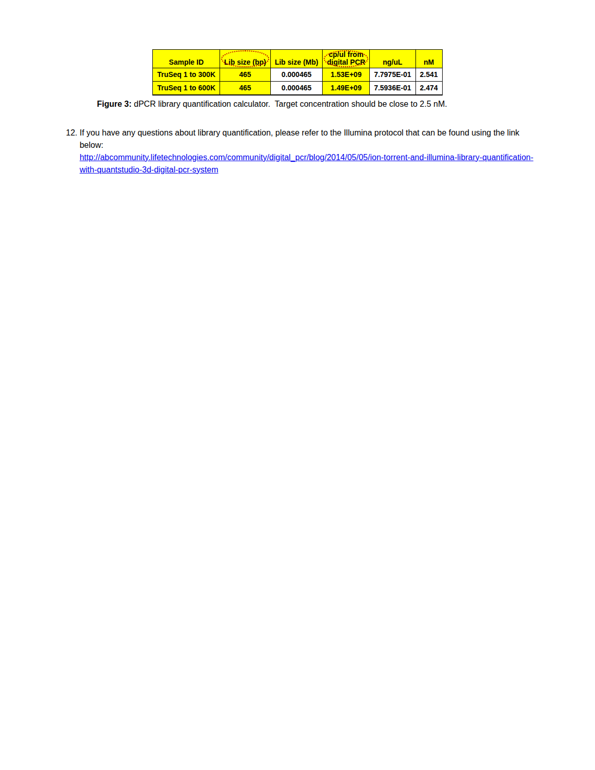| Sample ID | Lib size (bp) | Lib size (Mb) | cp/ul from digital PCR | ng/uL | nM |
| --- | --- | --- | --- | --- | --- |
| TruSeq 1 to 300K | 465 | 0.000465 | 1.53E+09 | 7.7975E-01 | 2.541 |
| TruSeq 1 to 600K | 465 | 0.000465 | 1.49E+09 | 7.5936E-01 | 2.474 |
Figure 3: dPCR library quantification calculator. Target concentration should be close to 2.5 nM.
If you have any questions about library quantification, please refer to the Illumina protocol that can be found using the link below:
http://abcommunity.lifetechnologies.com/community/digital_pcr/blog/2014/05/05/ion-torrent-and-illumina-library-quantification-with-quantstudio-3d-digital-pcr-system